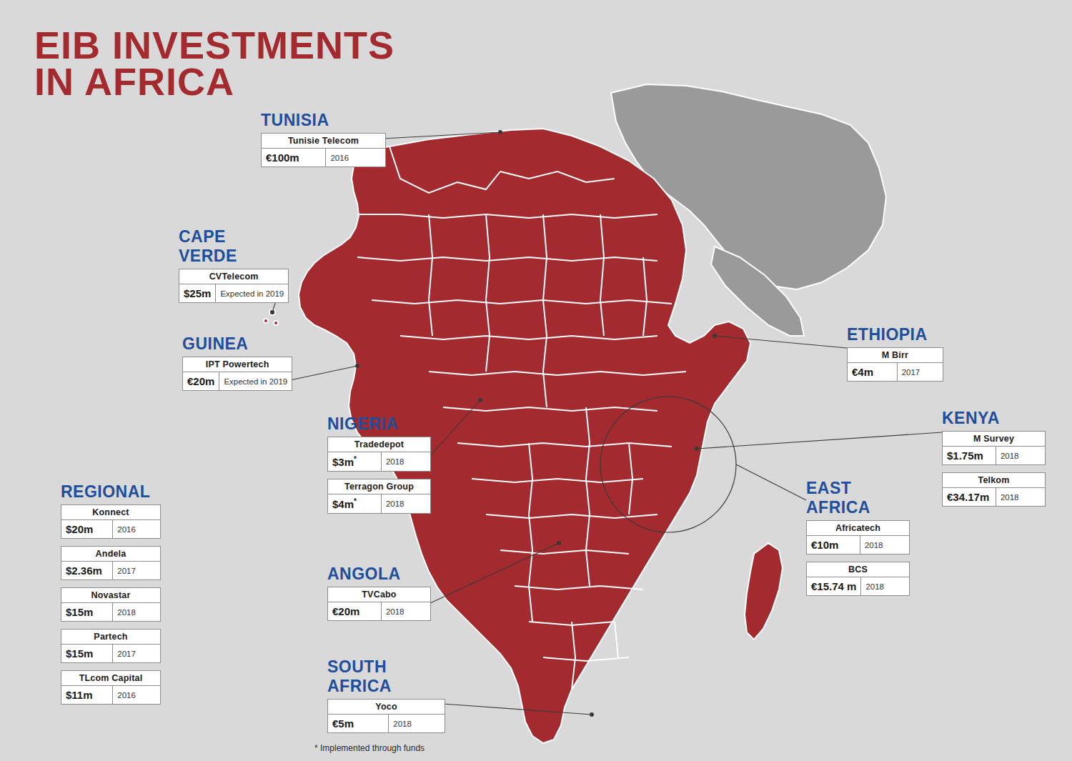EIB Investments
in Africa
Tunisia
Tunisie Telecom
| €100m | 2016 |
Cape Verde
CVTelecom
| $25m | Expected in 2019 |
Guinea
IPT Powertech
| €20m | Expected in 2019 |
Nigeria
Tradedepot
| $3m * | 2018 |
Terragon Group
| $4m * | 2018 |
Angola
TVCabo
| €20m | 2018 |
South Africa
Yoco
| €5m | 2018 |
Regional
Konnect
| $20m | 2016 |
Andela
| $2.36m | 2017 |
Novastar
| $15m | 2018 |
Partech
| $15m | 2017 |
TLcom Capital
| $11m | 2016 |
Ethiopia
M Birr
| €4m | 2017 |
Kenya
M Survey
| $1.75m | 2018 |
Telkom
| €34.17m | 2018 |
East Africa
Africatech
| €10m | 2018 |
BCS
| €15.74 m | 2018 |
* Implemented through funds